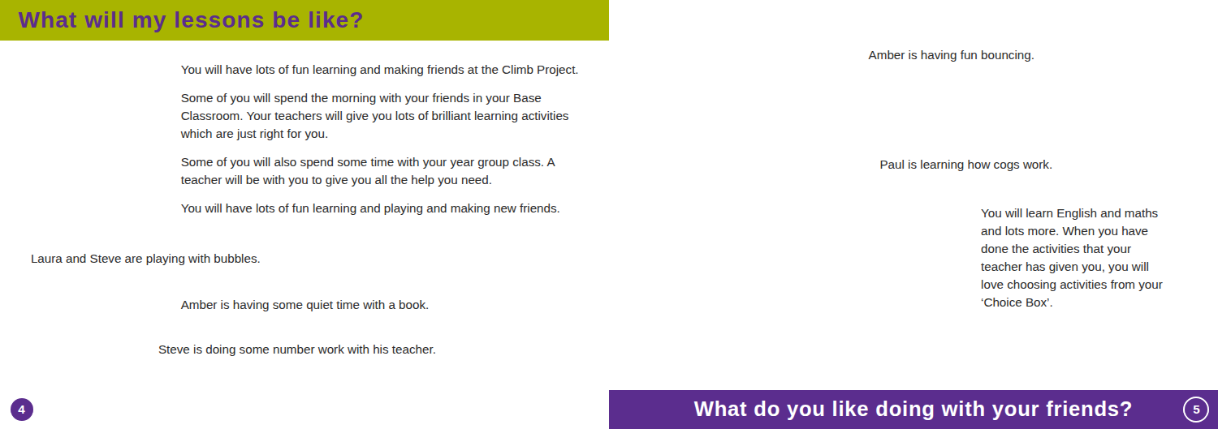What will my lessons be like?
You will have lots of fun learning and making friends at the Climb Project.
Some of you will spend the morning with your friends in your Base Classroom. Your teachers will give you lots of brilliant learning activities which are just right for you.
Some of you will also spend some time with your year group class. A teacher will be with you to give you all the help you need.
You will have lots of fun learning and playing and making new friends.
Laura and Steve are playing with bubbles.
Amber is having some quiet time with a book.
Steve is doing some number work with his teacher.
4
Amber is having fun bouncing.
Paul is learning how cogs work.
You will learn English and maths and lots more. When you have done the activities that your teacher has given you, you will love choosing activities from your ‘Choice Box’.
What do you like doing with your friends?
5